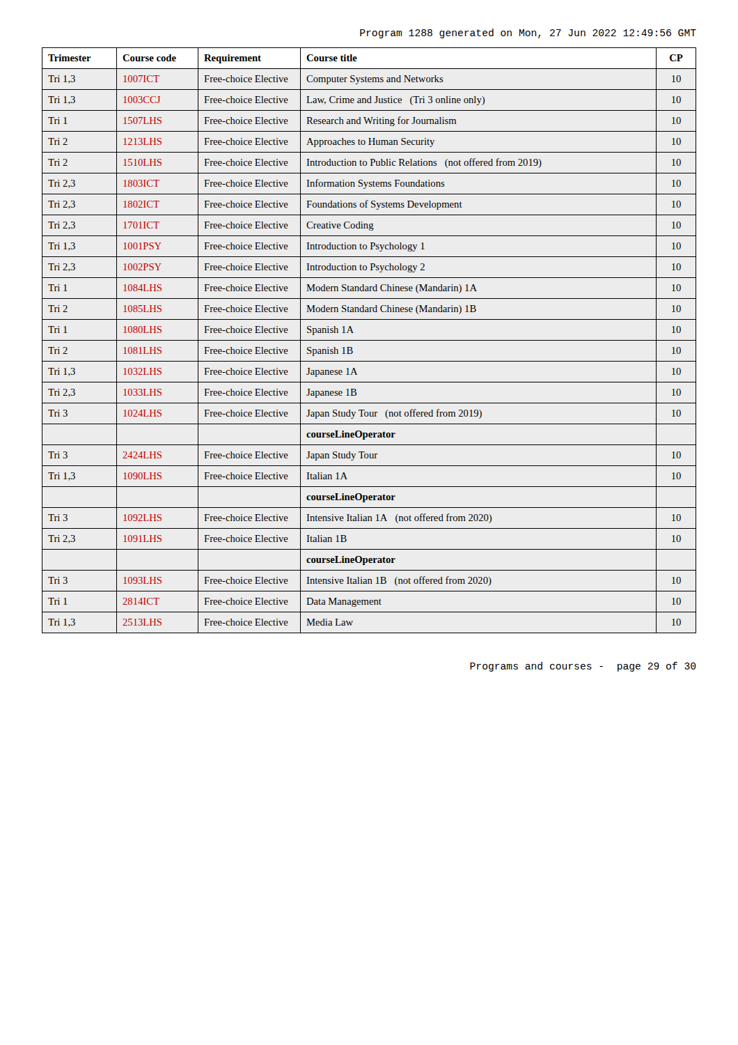Program 1288 generated on Mon, 27 Jun 2022 12:49:56 GMT
| Trimester | Course code | Requirement | Course title | CP |
| --- | --- | --- | --- | --- |
| Tri 1,3 | 1007ICT | Free-choice Elective | Computer Systems and Networks | 10 |
| Tri 1,3 | 1003CCJ | Free-choice Elective | Law, Crime and Justice (Tri 3 online only) | 10 |
| Tri 1 | 1507LHS | Free-choice Elective | Research and Writing for Journalism | 10 |
| Tri 2 | 1213LHS | Free-choice Elective | Approaches to Human Security | 10 |
| Tri 2 | 1510LHS | Free-choice Elective | Introduction to Public Relations (not offered from 2019) | 10 |
| Tri 2,3 | 1803ICT | Free-choice Elective | Information Systems Foundations | 10 |
| Tri 2,3 | 1802ICT | Free-choice Elective | Foundations of Systems Development | 10 |
| Tri 2,3 | 1701ICT | Free-choice Elective | Creative Coding | 10 |
| Tri 1,3 | 1001PSY | Free-choice Elective | Introduction to Psychology 1 | 10 |
| Tri 2,3 | 1002PSY | Free-choice Elective | Introduction to Psychology 2 | 10 |
| Tri 1 | 1084LHS | Free-choice Elective | Modern Standard Chinese (Mandarin) 1A | 10 |
| Tri 2 | 1085LHS | Free-choice Elective | Modern Standard Chinese (Mandarin) 1B | 10 |
| Tri 1 | 1080LHS | Free-choice Elective | Spanish 1A | 10 |
| Tri 2 | 1081LHS | Free-choice Elective | Spanish 1B | 10 |
| Tri 1,3 | 1032LHS | Free-choice Elective | Japanese 1A | 10 |
| Tri 2,3 | 1033LHS | Free-choice Elective | Japanese 1B | 10 |
| Tri 3 | 1024LHS | Free-choice Elective | Japan Study Tour (not offered from 2019) | 10 |
| | | | courseLineOperator | |
| Tri 3 | 2424LHS | Free-choice Elective | Japan Study Tour | 10 |
| Tri 1,3 | 1090LHS | Free-choice Elective | Italian 1A | 10 |
| | | | courseLineOperator | |
| Tri 3 | 1092LHS | Free-choice Elective | Intensive Italian 1A (not offered from 2020) | 10 |
| Tri 2,3 | 1091LHS | Free-choice Elective | Italian 1B | 10 |
| | | | courseLineOperator | |
| Tri 3 | 1093LHS | Free-choice Elective | Intensive Italian 1B (not offered from 2020) | 10 |
| Tri 1 | 2814ICT | Free-choice Elective | Data Management | 10 |
| Tri 1,3 | 2513LHS | Free-choice Elective | Media Law | 10 |
Programs and courses - page 29 of 30